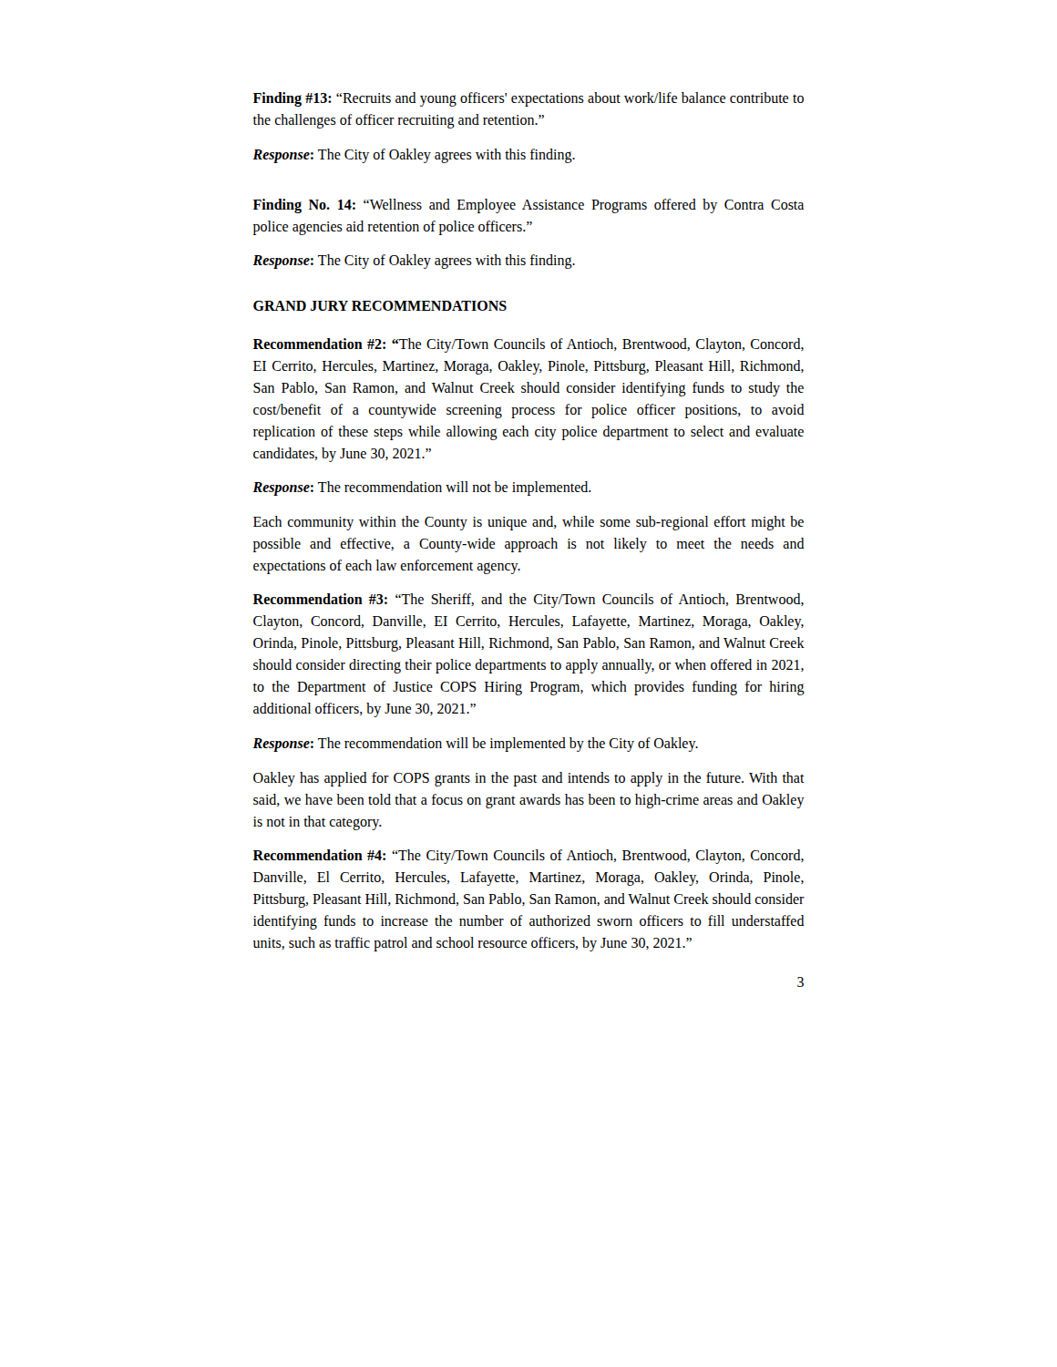Finding #13: “Recruits and young officers' expectations about work/life balance contribute to the challenges of officer recruiting and retention.”
Response: The City of Oakley agrees with this finding.
Finding No. 14: “Wellness and Employee Assistance Programs offered by Contra Costa police agencies aid retention of police officers.”
Response: The City of Oakley agrees with this finding.
GRAND JURY RECOMMENDATIONS
Recommendation #2: “The City/Town Councils of Antioch, Brentwood, Clayton, Concord, EI Cerrito, Hercules, Martinez, Moraga, Oakley, Pinole, Pittsburg, Pleasant Hill, Richmond, San Pablo, San Ramon, and Walnut Creek should consider identifying funds to study the cost/benefit of a countywide screening process for police officer positions, to avoid replication of these steps while allowing each city police department to select and evaluate candidates, by June 30, 2021.”
Response: The recommendation will not be implemented.
Each community within the County is unique and, while some sub-regional effort might be possible and effective, a County-wide approach is not likely to meet the needs and expectations of each law enforcement agency.
Recommendation #3: “The Sheriff, and the City/Town Councils of Antioch, Brentwood, Clayton, Concord, Danville, EI Cerrito, Hercules, Lafayette, Martinez, Moraga, Oakley, Orinda, Pinole, Pittsburg, Pleasant Hill, Richmond, San Pablo, San Ramon, and Walnut Creek should consider directing their police departments to apply annually, or when offered in 2021, to the Department of Justice COPS Hiring Program, which provides funding for hiring additional officers, by June 30, 2021.”
Response: The recommendation will be implemented by the City of Oakley.
Oakley has applied for COPS grants in the past and intends to apply in the future. With that said, we have been told that a focus on grant awards has been to high-crime areas and Oakley is not in that category.
Recommendation #4: “The City/Town Councils of Antioch, Brentwood, Clayton, Concord, Danville, El Cerrito, Hercules, Lafayette, Martinez, Moraga, Oakley, Orinda, Pinole, Pittsburg, Pleasant Hill, Richmond, San Pablo, San Ramon, and Walnut Creek should consider identifying funds to increase the number of authorized sworn officers to fill understaffed units, such as traffic patrol and school resource officers, by June 30, 2021.”
3